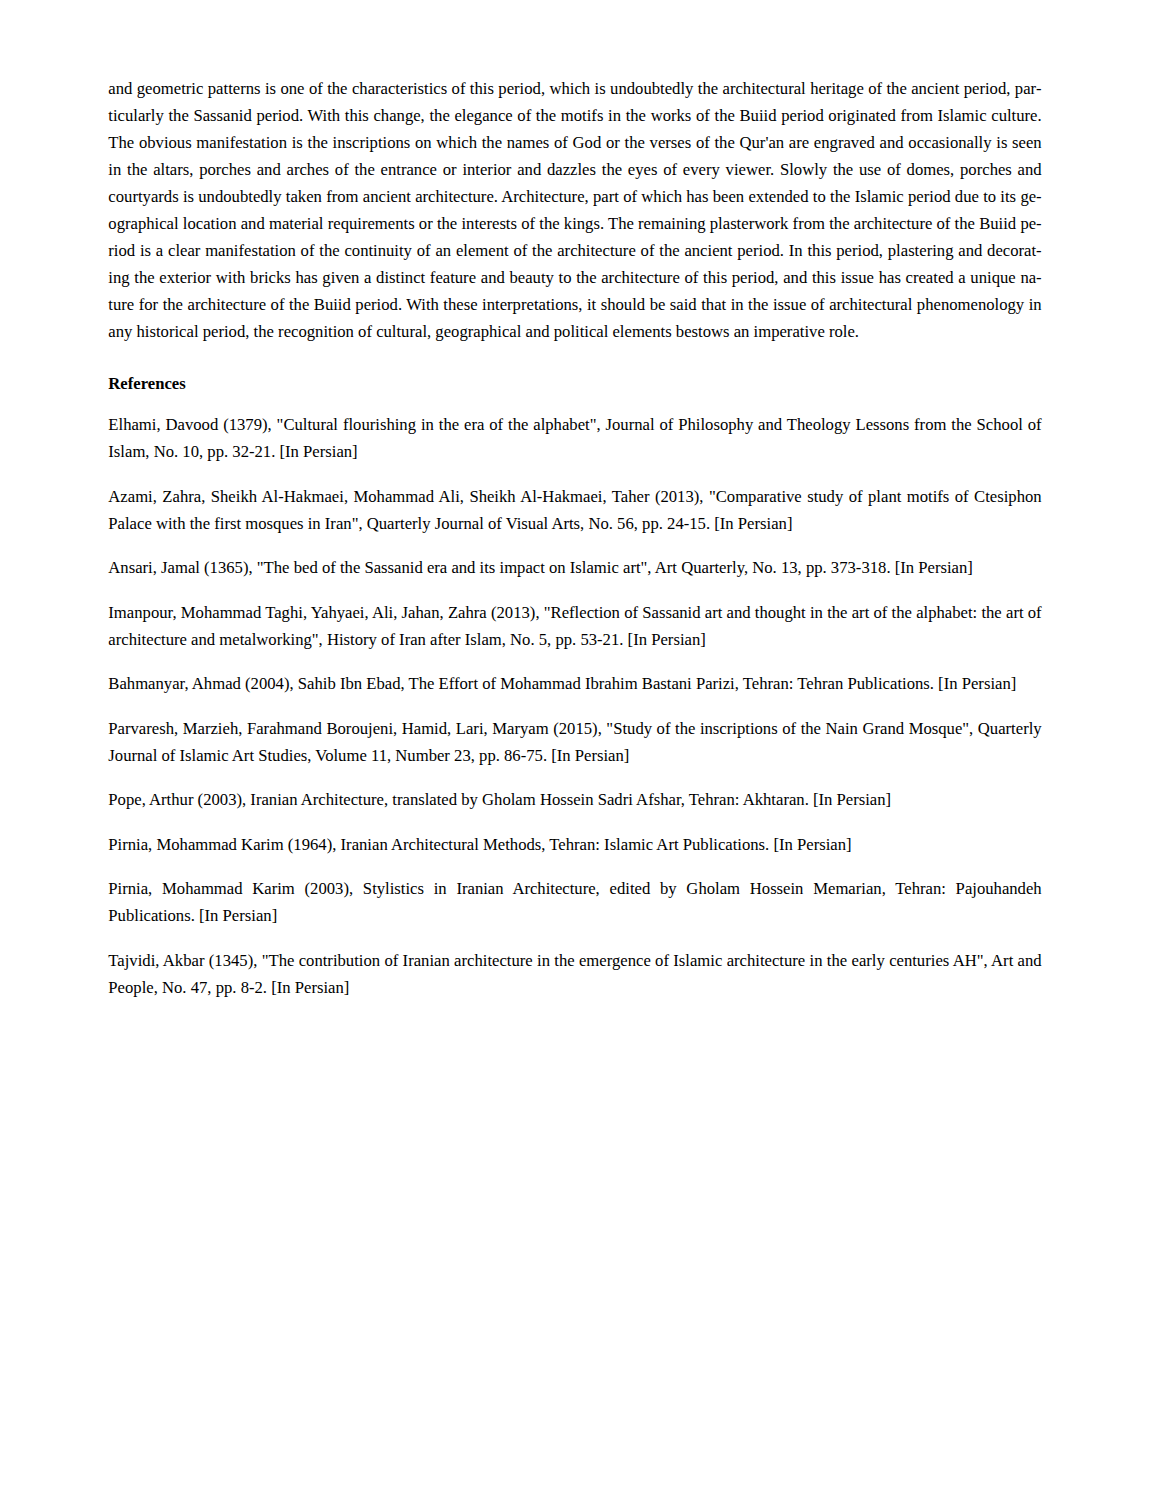and geometric patterns is one of the characteristics of this period, which is undoubtedly the architectural heritage of the ancient period, particularly the Sassanid period. With this change, the elegance of the motifs in the works of the Buiid period originated from Islamic culture. The obvious manifestation is the inscriptions on which the names of God or the verses of the Qur'an are engraved and occasionally is seen in the altars, porches and arches of the entrance or interior and dazzles the eyes of every viewer. Slowly the use of domes, porches and courtyards is undoubtedly taken from ancient architecture. Architecture, part of which has been extended to the Islamic period due to its geographical location and material requirements or the interests of the kings. The remaining plasterwork from the architecture of the Buiid period is a clear manifestation of the continuity of an element of the architecture of the ancient period. In this period, plastering and decorating the exterior with bricks has given a distinct feature and beauty to the architecture of this period, and this issue has created a unique nature for the architecture of the Buiid period. With these interpretations, it should be said that in the issue of architectural phenomenology in any historical period, the recognition of cultural, geographical and political elements bestows an imperative role.
References
Elhami, Davood (1379), "Cultural flourishing in the era of the alphabet", Journal of Philosophy and Theology Lessons from the School of Islam, No. 10, pp. 32-21. [In Persian]
Azami, Zahra, Sheikh Al-Hakmaei, Mohammad Ali, Sheikh Al-Hakmaei, Taher (2013), "Comparative study of plant motifs of Ctesiphon Palace with the first mosques in Iran", Quarterly Journal of Visual Arts, No. 56, pp. 24-15. [In Persian]
Ansari, Jamal (1365), "The bed of the Sassanid era and its impact on Islamic art", Art Quarterly, No. 13, pp. 373-318. [In Persian]
Imanpour, Mohammad Taghi, Yahyaei, Ali, Jahan, Zahra (2013), "Reflection of Sassanid art and thought in the art of the alphabet: the art of architecture and metalworking", History of Iran after Islam, No. 5, pp. 53-21. [In Persian]
Bahmanyar, Ahmad (2004), Sahib Ibn Ebad, The Effort of Mohammad Ibrahim Bastani Parizi, Tehran: Tehran Publications. [In Persian]
Parvaresh, Marzieh, Farahmand Boroujeni, Hamid, Lari, Maryam (2015), "Study of the inscriptions of the Nain Grand Mosque", Quarterly Journal of Islamic Art Studies, Volume 11, Number 23, pp. 86-75. [In Persian]
Pope, Arthur (2003), Iranian Architecture, translated by Gholam Hossein Sadri Afshar, Tehran: Akhtaran. [In Persian]
Pirnia, Mohammad Karim (1964), Iranian Architectural Methods, Tehran: Islamic Art Publications. [In Persian]
Pirnia, Mohammad Karim (2003), Stylistics in Iranian Architecture, edited by Gholam Hossein Memarian, Tehran: Pajouhandeh Publications. [In Persian]
Tajvidi, Akbar (1345), "The contribution of Iranian architecture in the emergence of Islamic architecture in the early centuries AH", Art and People, No. 47, pp. 8-2. [In Persian]